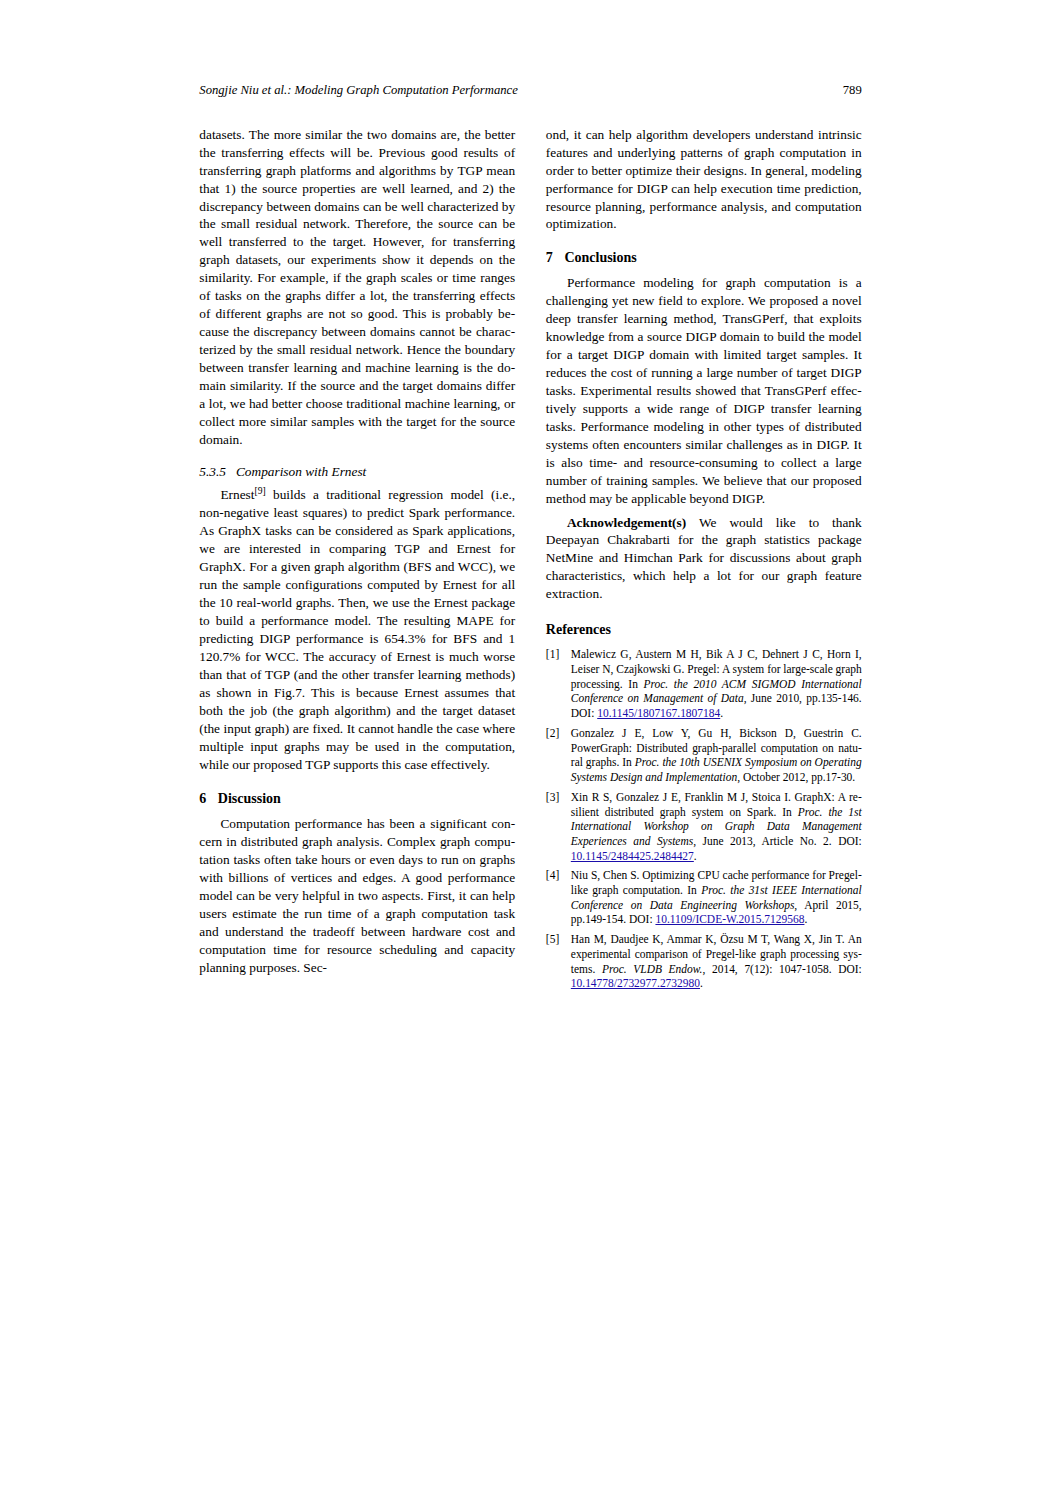Songjie Niu et al.: Modeling Graph Computation Performance
789
datasets. The more similar the two domains are, the better the transferring effects will be. Previous good results of transferring graph platforms and algorithms by TGP mean that 1) the source properties are well learned, and 2) the discrepancy between domains can be well characterized by the small residual network. Therefore, the source can be well transferred to the target. However, for transferring graph datasets, our experiments show it depends on the similarity. For example, if the graph scales or time ranges of tasks on the graphs differ a lot, the transferring effects of different graphs are not so good. This is probably because the discrepancy between domains cannot be characterized by the small residual network. Hence the boundary between transfer learning and machine learning is the domain similarity. If the source and the target domains differ a lot, we had better choose traditional machine learning, or collect more similar samples with the target for the source domain.
5.3.5 Comparison with Ernest
Ernest[9] builds a traditional regression model (i.e., non-negative least squares) to predict Spark performance. As GraphX tasks can be considered as Spark applications, we are interested in comparing TGP and Ernest for GraphX. For a given graph algorithm (BFS and WCC), we run the sample configurations computed by Ernest for all the 10 real-world graphs. Then, we use the Ernest package to build a performance model. The resulting MAPE for predicting DIGP performance is 654.3% for BFS and 1 120.7% for WCC. The accuracy of Ernest is much worse than that of TGP (and the other transfer learning methods) as shown in Fig.7. This is because Ernest assumes that both the job (the graph algorithm) and the target dataset (the input graph) are fixed. It cannot handle the case where multiple input graphs may be used in the computation, while our proposed TGP supports this case effectively.
6 Discussion
Computation performance has been a significant concern in distributed graph analysis. Complex graph computation tasks often take hours or even days to run on graphs with billions of vertices and edges. A good performance model can be very helpful in two aspects. First, it can help users estimate the run time of a graph computation task and understand the tradeoff between hardware cost and computation time for resource scheduling and capacity planning purposes. Sec-
ond, it can help algorithm developers understand intrinsic features and underlying patterns of graph computation in order to better optimize their designs. In general, modeling performance for DIGP can help execution time prediction, resource planning, performance analysis, and computation optimization.
7 Conclusions
Performance modeling for graph computation is a challenging yet new field to explore. We proposed a novel deep transfer learning method, TransGPerf, that exploits knowledge from a source DIGP domain to build the model for a target DIGP domain with limited target samples. It reduces the cost of running a large number of target DIGP tasks. Experimental results showed that TransGPerf effectively supports a wide range of DIGP transfer learning tasks. Performance modeling in other types of distributed systems often encounters similar challenges as in DIGP. It is also time- and resource-consuming to collect a large number of training samples. We believe that our proposed method may be applicable beyond DIGP.
Acknowledgement(s) We would like to thank Deepayan Chakrabarti for the graph statistics package NetMine and Himchan Park for discussions about graph characteristics, which help a lot for our graph feature extraction.
References
[1] Malewicz G, Austern M H, Bik A J C, Dehnert J C, Horn I, Leiser N, Czajkowski G. Pregel: A system for large-scale graph processing. In Proc. the 2010 ACM SIGMOD International Conference on Management of Data, June 2010, pp.135-146. DOI: 10.1145/1807167.1807184.
[2] Gonzalez J E, Low Y, Gu H, Bickson D, Guestrin C. PowerGraph: Distributed graph-parallel computation on natural graphs. In Proc. the 10th USENIX Symposium on Operating Systems Design and Implementation, October 2012, pp.17-30.
[3] Xin R S, Gonzalez J E, Franklin M J, Stoica I. GraphX: A resilient distributed graph system on Spark. In Proc. the 1st International Workshop on Graph Data Management Experiences and Systems, June 2013, Article No. 2. DOI: 10.1145/2484425.2484427.
[4] Niu S, Chen S. Optimizing CPU cache performance for Pregel-like graph computation. In Proc. the 31st IEEE International Conference on Data Engineering Workshops, April 2015, pp.149-154. DOI: 10.1109/ICDE-W.2015.7129568.
[5] Han M, Daudjee K, Ammar K, Özsu M T, Wang X, Jin T. An experimental comparison of Pregel-like graph processing systems. Proc. VLDB Endow., 2014, 7(12): 1047-1058. DOI: 10.14778/2732977.2732980.